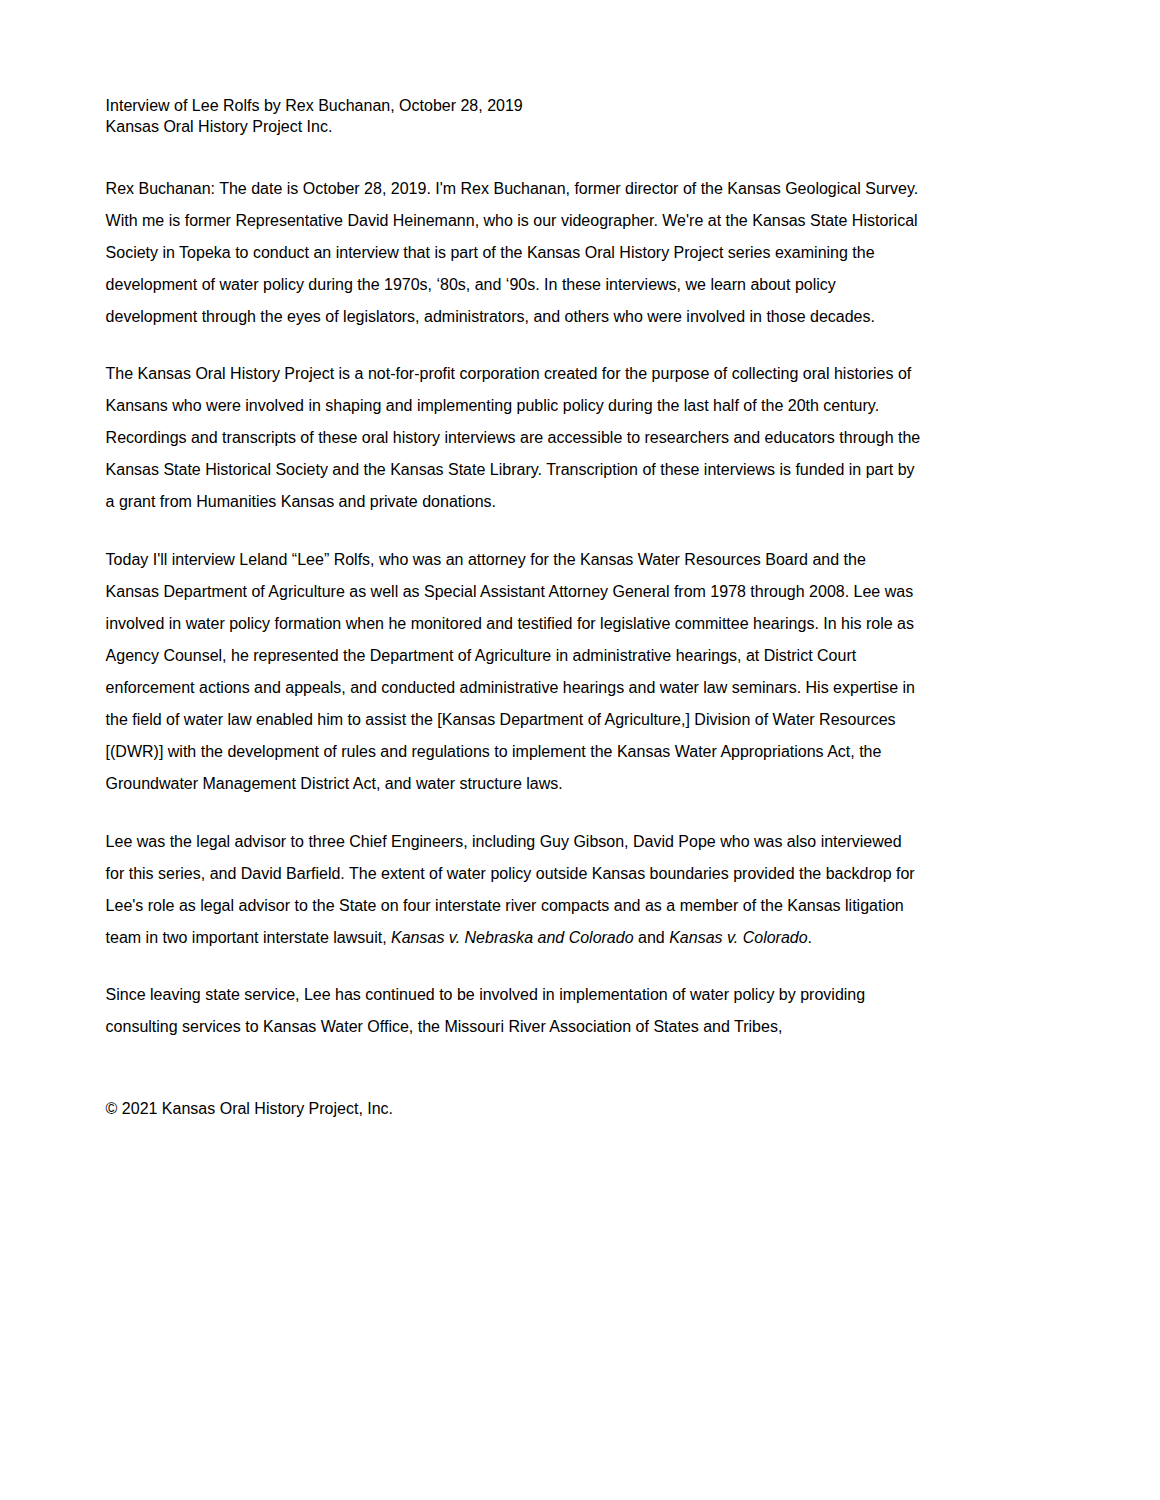Interview of Lee Rolfs by Rex Buchanan, October 28, 2019
Kansas Oral History Project Inc.
Rex Buchanan: The date is October 28, 2019. I'm Rex Buchanan, former director of the Kansas Geological Survey. With me is former Representative David Heinemann, who is our videographer. We're at the Kansas State Historical Society in Topeka to conduct an interview that is part of the Kansas Oral History Project series examining the development of water policy during the 1970s, ‘80s, and ‘90s. In these interviews, we learn about policy development through the eyes of legislators, administrators, and others who were involved in those decades.
The Kansas Oral History Project is a not-for-profit corporation created for the purpose of collecting oral histories of Kansans who were involved in shaping and implementing public policy during the last half of the 20th century. Recordings and transcripts of these oral history interviews are accessible to researchers and educators through the Kansas State Historical Society and the Kansas State Library. Transcription of these interviews is funded in part by a grant from Humanities Kansas and private donations.
Today I'll interview Leland “Lee” Rolfs, who was an attorney for the Kansas Water Resources Board and the Kansas Department of Agriculture as well as Special Assistant Attorney General from 1978 through 2008. Lee was involved in water policy formation when he monitored and testified for legislative committee hearings. In his role as Agency Counsel, he represented the Department of Agriculture in administrative hearings, at District Court enforcement actions and appeals, and conducted administrative hearings and water law seminars. His expertise in the field of water law enabled him to assist the [Kansas Department of Agriculture,] Division of Water Resources [(DWR)] with the development of rules and regulations to implement the Kansas Water Appropriations Act, the Groundwater Management District Act, and water structure laws.
Lee was the legal advisor to three Chief Engineers, including Guy Gibson, David Pope who was also interviewed for this series, and David Barfield. The extent of water policy outside Kansas boundaries provided the backdrop for Lee's role as legal advisor to the State on four interstate river compacts and as a member of the Kansas litigation team in two important interstate lawsuit, Kansas v. Nebraska and Colorado and Kansas v. Colorado.
Since leaving state service, Lee has continued to be involved in implementation of water policy by providing consulting services to Kansas Water Office, the Missouri River Association of States and Tribes,
© 2021 Kansas Oral History Project, Inc.